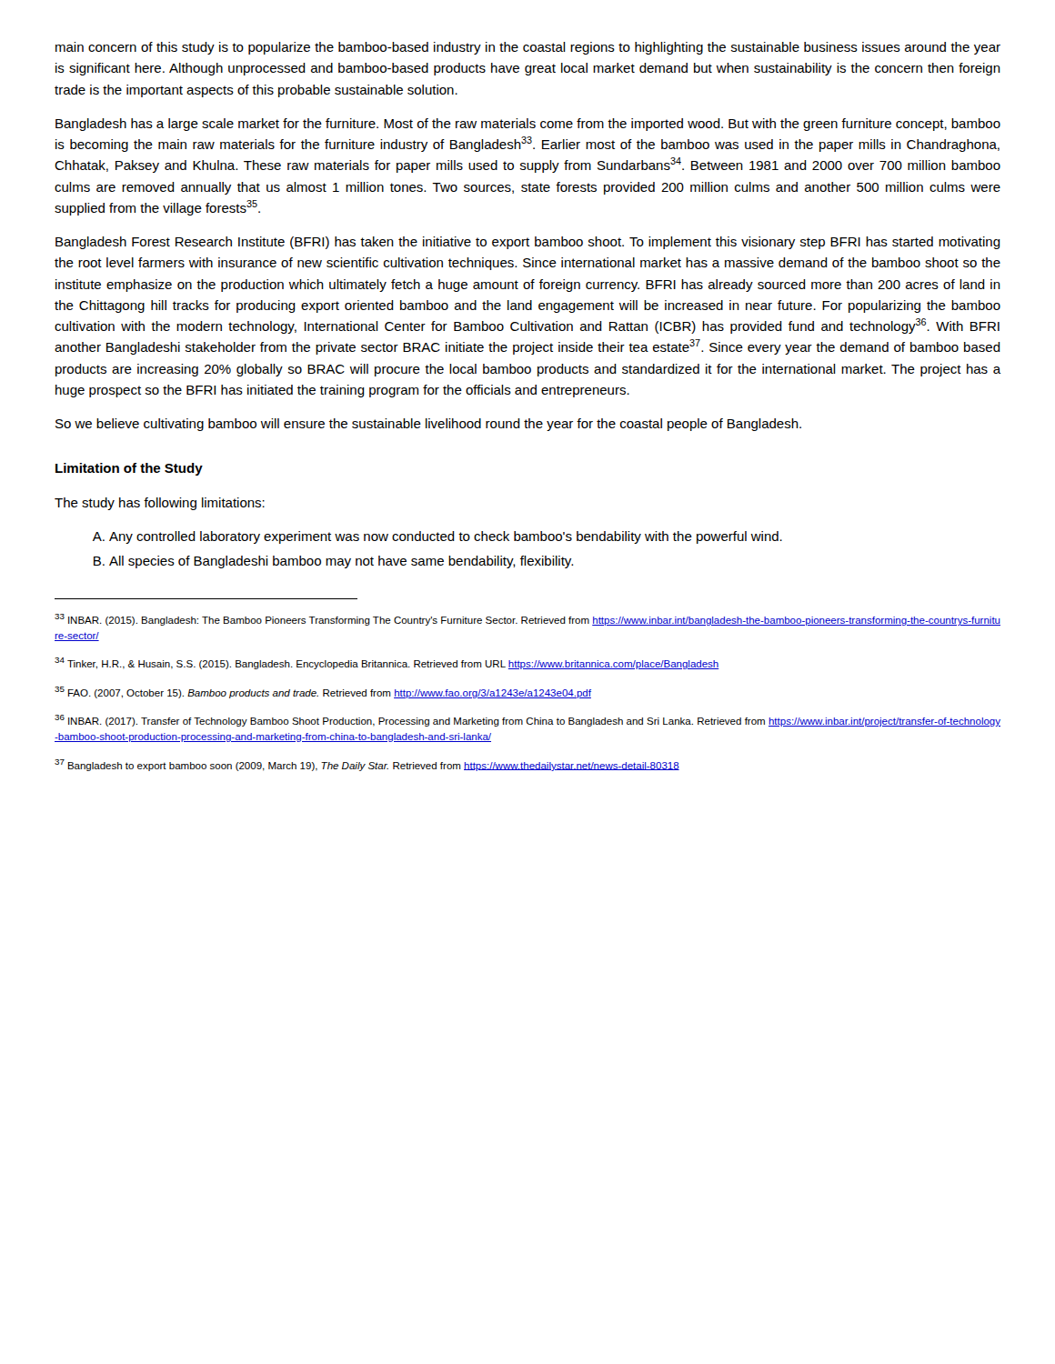main concern of this study is to popularize the bamboo-based industry in the coastal regions to highlighting the sustainable business issues around the year is significant here. Although unprocessed and bamboo-based products have great local market demand but when sustainability is the concern then foreign trade is the important aspects of this probable sustainable solution.
Bangladesh has a large scale market for the furniture. Most of the raw materials come from the imported wood. But with the green furniture concept, bamboo is becoming the main raw materials for the furniture industry of Bangladesh33. Earlier most of the bamboo was used in the paper mills in Chandraghona, Chhatak, Paksey and Khulna. These raw materials for paper mills used to supply from Sundarbans34. Between 1981 and 2000 over 700 million bamboo culms are removed annually that us almost 1 million tones. Two sources, state forests provided 200 million culms and another 500 million culms were supplied from the village forests35.
Bangladesh Forest Research Institute (BFRI) has taken the initiative to export bamboo shoot. To implement this visionary step BFRI has started motivating the root level farmers with insurance of new scientific cultivation techniques. Since international market has a massive demand of the bamboo shoot so the institute emphasize on the production which ultimately fetch a huge amount of foreign currency. BFRI has already sourced more than 200 acres of land in the Chittagong hill tracks for producing export oriented bamboo and the land engagement will be increased in near future. For popularizing the bamboo cultivation with the modern technology, International Center for Bamboo Cultivation and Rattan (ICBR) has provided fund and technology36. With BFRI another Bangladeshi stakeholder from the private sector BRAC initiate the project inside their tea estate37. Since every year the demand of bamboo based products are increasing 20% globally so BRAC will procure the local bamboo products and standardized it for the international market. The project has a huge prospect so the BFRI has initiated the training program for the officials and entrepreneurs.
So we believe cultivating bamboo will ensure the sustainable livelihood round the year for the coastal people of Bangladesh.
Limitation of the Study
The study has following limitations:
Any controlled laboratory experiment was now conducted to check bamboo's bendability with the powerful wind.
All species of Bangladeshi bamboo may not have same bendability, flexibility.
33 INBAR. (2015). Bangladesh: The Bamboo Pioneers Transforming The Country's Furniture Sector. Retrieved from https://www.inbar.int/bangladesh-the-bamboo-pioneers-transforming-the-countrys-furniture-sector/
34 Tinker, H.R., & Husain, S.S. (2015). Bangladesh. Encyclopedia Britannica. Retrieved from URL https://www.britannica.com/place/Bangladesh
35 FAO. (2007, October 15). Bamboo products and trade. Retrieved from http://www.fao.org/3/a1243e/a1243e04.pdf
36 INBAR. (2017). Transfer of Technology Bamboo Shoot Production, Processing and Marketing from China to Bangladesh and Sri Lanka. Retrieved from https://www.inbar.int/project/transfer-of-technology-bamboo-shoot-production-processing-and-marketing-from-china-to-bangladesh-and-sri-lanka/
37 Bangladesh to export bamboo soon (2009, March 19), The Daily Star. Retrieved from https://www.thedailystar.net/news-detail-80318